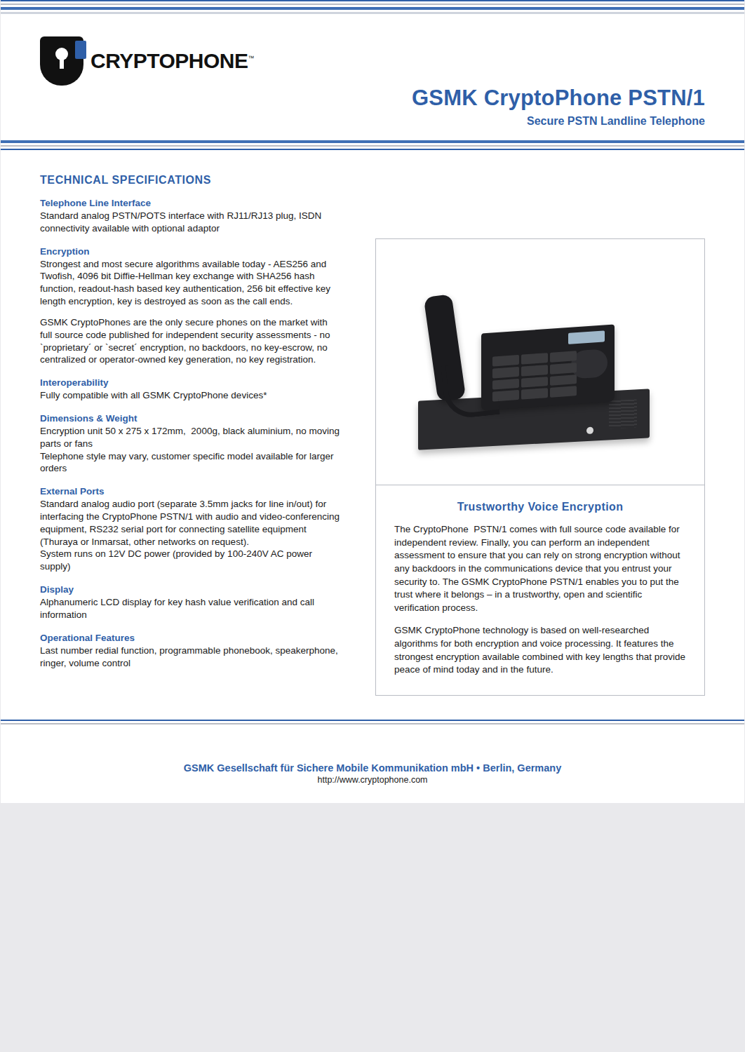CRYPTO PHONE™
GSMK CryptoPhone PSTN/1
Secure PSTN Landline Telephone
TECHNICAL SPECIFICATIONS
Telephone Line Interface
Standard analog PSTN/POTS interface with RJ11/RJ13 plug, ISDN connectivity available with optional adaptor
Encryption
Strongest and most secure algorithms available today - AES256 and Twofish, 4096 bit Diffie-Hellman key exchange with SHA256 hash function, readout-hash based key authentication, 256 bit effective key length encryption, key is destroyed as soon as the call ends.
GSMK CryptoPhones are the only secure phones on the market with full source code published for independent security assessments - no `proprietary´ or `secret´ encryption, no backdoors, no key-escrow, no centralized or operator-owned key generation, no key registration.
Interoperability
Fully compatible with all GSMK CryptoPhone devices*
Dimensions & Weight
Encryption unit 50 x 275 x 172mm, 2000g, black aluminium, no moving parts or fans
Telephone style may vary, customer specific model available for larger orders
External Ports
Standard analog audio port (separate 3.5mm jacks for line in/out) for interfacing the CryptoPhone PSTN/1 with audio and video-conferencing equipment, RS232 serial port for connecting satellite equipment (Thuraya or Inmarsat, other networks on request).
System runs on 12V DC power (provided by 100-240V AC power supply)
Display
Alphanumeric LCD display for key hash value verification and call information
Operational Features
Last number redial function, programmable phonebook, speakerphone, ringer, volume control
Trustworthy Voice Encryption
The CryptoPhone PSTN/1 comes with full source code available for independent review. Finally, you can perform an independent assessment to ensure that you can rely on strong encryption without any backdoors in the communications device that you entrust your security to. The GSMK CryptoPhone PSTN/1 enables you to put the trust where it belongs – in a trustworthy, open and scientific verification process.
GSMK CryptoPhone technology is based on well-researched algorithms for both encryption and voice processing. It features the strongest encryption available combined with key lengths that provide peace of mind today and in the future.
GSMK Gesellschaft für Sichere Mobile Kommunikation mbH • Berlin, Germany
http://www.cryptophone.com